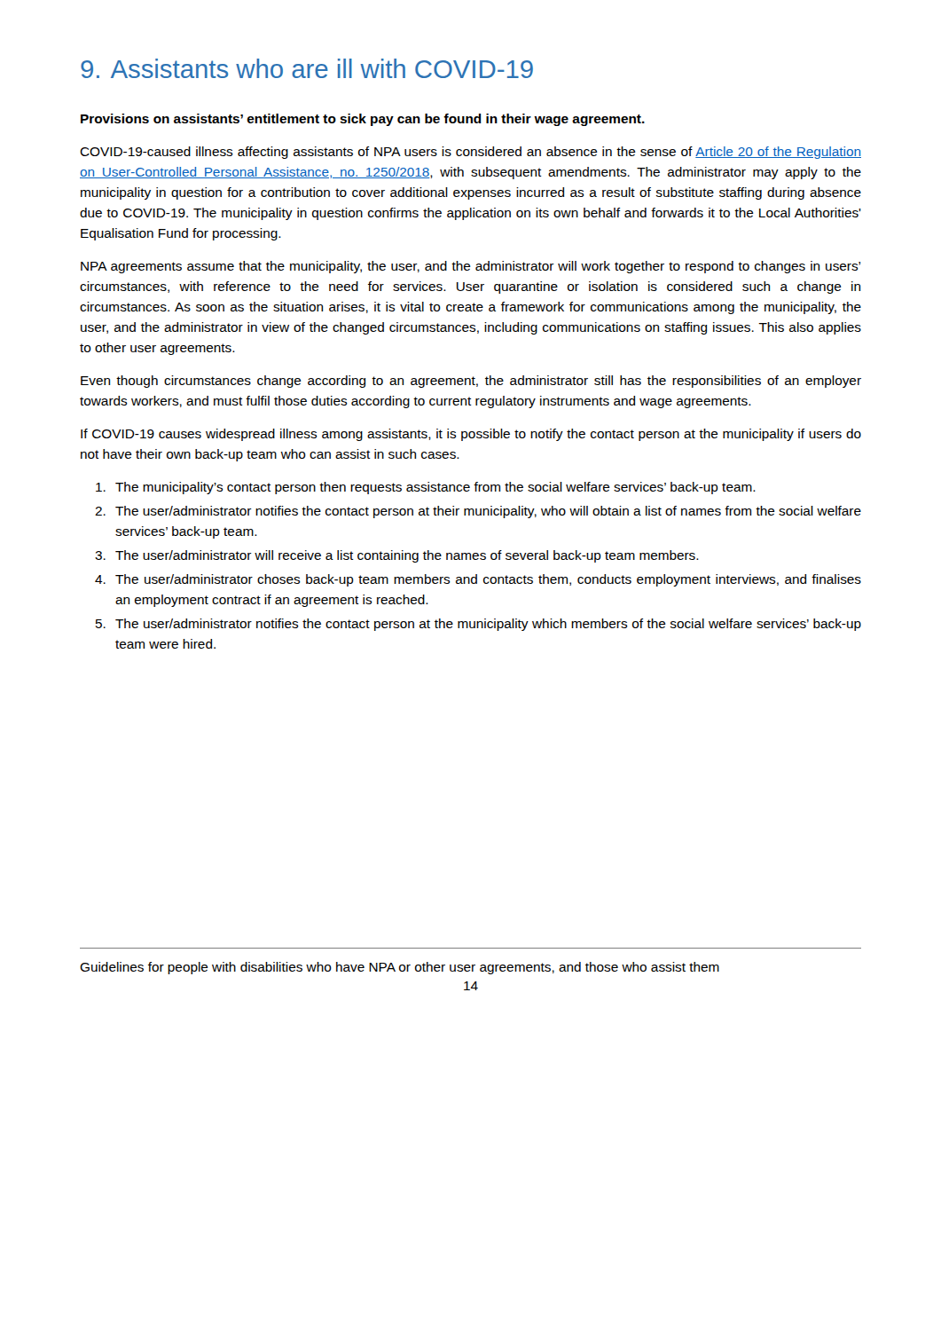9. Assistants who are ill with COVID-19
Provisions on assistants’ entitlement to sick pay can be found in their wage agreement.
COVID-19-caused illness affecting assistants of NPA users is considered an absence in the sense of Article 20 of the Regulation on User-Controlled Personal Assistance, no. 1250/2018, with subsequent amendments. The administrator may apply to the municipality in question for a contribution to cover additional expenses incurred as a result of substitute staffing during absence due to COVID-19. The municipality in question confirms the application on its own behalf and forwards it to the Local Authorities' Equalisation Fund for processing.
NPA agreements assume that the municipality, the user, and the administrator will work together to respond to changes in users’ circumstances, with reference to the need for services. User quarantine or isolation is considered such a change in circumstances. As soon as the situation arises, it is vital to create a framework for communications among the municipality, the user, and the administrator in view of the changed circumstances, including communications on staffing issues. This also applies to other user agreements.
Even though circumstances change according to an agreement, the administrator still has the responsibilities of an employer towards workers, and must fulfil those duties according to current regulatory instruments and wage agreements.
If COVID-19 causes widespread illness among assistants, it is possible to notify the contact person at the municipality if users do not have their own back-up team who can assist in such cases.
The municipality’s contact person then requests assistance from the social welfare services’ back-up team.
The user/administrator notifies the contact person at their municipality, who will obtain a list of names from the social welfare services’ back-up team.
The user/administrator will receive a list containing the names of several back-up team members.
The user/administrator choses back-up team members and contacts them, conducts employment interviews, and finalises an employment contract if an agreement is reached.
The user/administrator notifies the contact person at the municipality which members of the social welfare services’ back-up team were hired.
Guidelines for people with disabilities who have NPA or other user agreements, and those who assist them
14